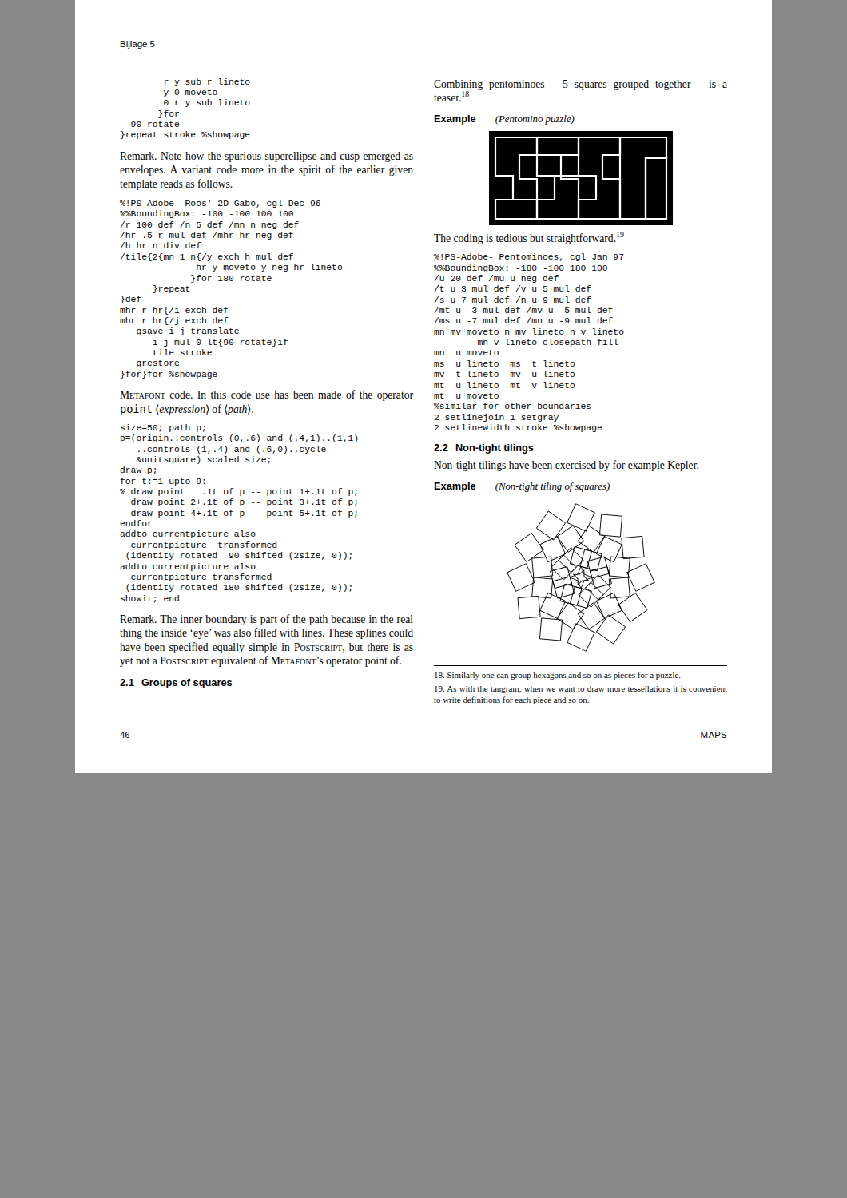Bijlage 5
        r y sub r lineto
        y 0 moveto
        0 r y sub lineto
       }for
  90 rotate
}repeat stroke %showpage
Remark. Note how the spurious superellipse and cusp emerged as envelopes. A variant code more in the spirit of the earlier given template reads as follows.
%!PS-Adobe- Roos' 2D Gabo, cgl Dec 96
%%BoundingBox: -100 -100 100 100
/r 100 def /n 5 def /mn n neg def
/hr .5 r mul def /mhr hr neg def
/h hr n div def
/tile{2{mn 1 n{/y exch h mul def
              hr y moveto y neg hr lineto
             }for 180 rotate
      }repeat
}def
mhr r hr{/i exch def
mhr r hr{/j exch def
   gsave i j translate
      i j mul 0 lt{90 rotate}if
      tile stroke
   grestore
}for}for %showpage
Metafont code. In this code use has been made of the operator point ⟨expression⟩ of ⟨path⟩.
size=50; path p;
p=(origin..controls (0,.6) and (.4,1)..(1,1)
   ..controls (1,.4) and (.6,0)..cycle
   &unitsquare) scaled size;
draw p;
for t:=1 upto 9:
% draw point   .1t of p -- point 1+.1t of p;
  draw point 2+.1t of p -- point 3+.1t of p;
  draw point 4+.1t of p -- point 5+.1t of p;
endfor
addto currentpicture also
  currentpicture  transformed
 (identity rotated  90 shifted (2size, 0));
addto currentpicture also
  currentpicture transformed
 (identity rotated 180 shifted (2size, 0));
showit; end
Remark. The inner boundary is part of the path because in the real thing the inside ‘eye’ was also filled with lines. These splines could have been specified equally simple in Postscript, but there is as yet not a Postscript equivalent of Metafont’s operator point of.
2.1 Groups of squares
Combining pentominoes – 5 squares grouped together – is a teaser.18
Example (Pentomino puzzle)
The coding is tedious but straightforward.19
%!PS-Adobe- Pentominoes, cgl Jan 97
%%BoundingBox: -180 -100 180 100
/u 20 def /mu u neg def
/t u 3 mul def /v u 5 mul def
/s u 7 mul def /n u 9 mul def
/mt u -3 mul def /mv u -5 mul def
/ms u -7 mul def /mn u -9 mul def
mn mv moveto n mv lineto n v lineto
        mn v lineto closepath fill
mn  u moveto
ms  u lineto  ms  t lineto
mv  t lineto  mv  u lineto
mt  u lineto  mt  v lineto
mt  u moveto
%similar for other boundaries
2 setlinejoin 1 setgray
2 setlinewidth stroke %showpage
2.2 Non-tight tilings
Non-tight tilings have been exercised by for example Kepler.
Example (Non-tight tiling of squares)
18. Similarly one can group hexagons and so on as pieces for a puzzle.
19. As with the tangram, when we want to draw more tessellations it is convenient to write definitions for each piece and so on.
46
MAPS